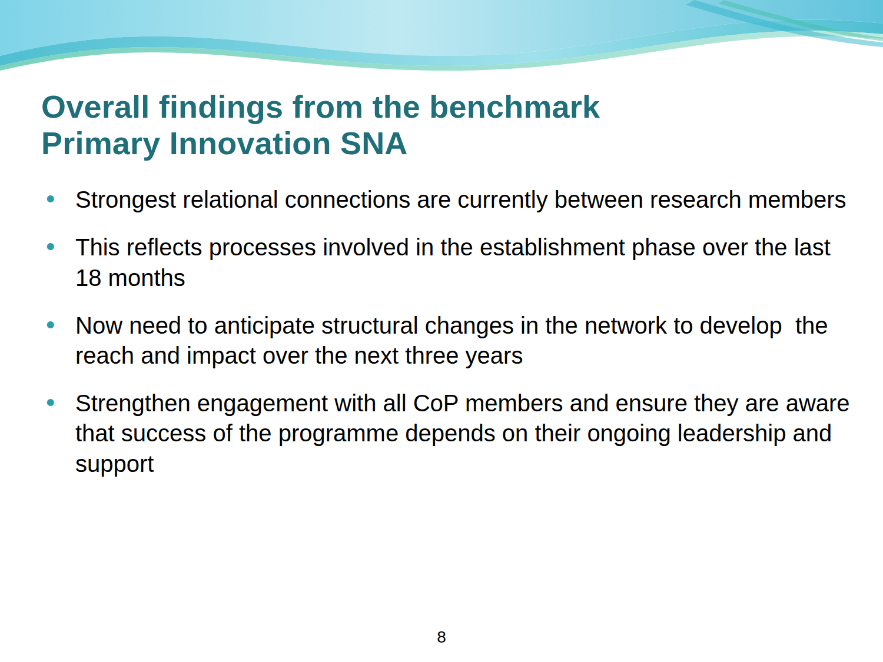Overall findings from the benchmark
Primary Innovation SNA
Strongest relational connections are currently between research members
This reflects processes involved in the establishment phase over the last 18 months
Now need to anticipate structural changes in the network to develop the reach and impact over the next three years
Strengthen engagement with all CoP members and ensure they are aware that success of the programme depends on their ongoing leadership and support
8